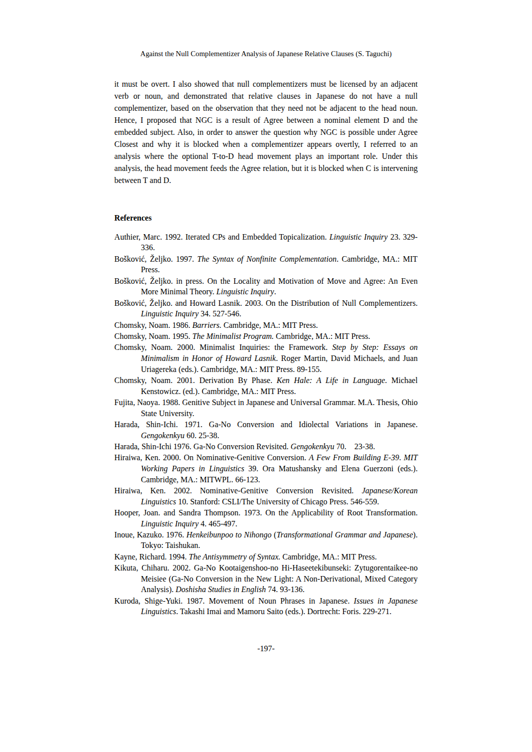Against the Null Complementizer Analysis of Japanese Relative Clauses (S. Taguchi)
it must be overt. I also showed that null complementizers must be licensed by an adjacent verb or noun, and demonstrated that relative clauses in Japanese do not have a null complementizer, based on the observation that they need not be adjacent to the head noun. Hence, I proposed that NGC is a result of Agree between a nominal element D and the embedded subject. Also, in order to answer the question why NGC is possible under Agree Closest and why it is blocked when a complementizer appears overtly, I referred to an analysis where the optional T-to-D head movement plays an important role. Under this analysis, the head movement feeds the Agree relation, but it is blocked when C is intervening between T and D.
References
Authier, Marc. 1992. Iterated CPs and Embedded Topicalization. Linguistic Inquiry 23. 329-336.
Bošković, Željko. 1997. The Syntax of Nonfinite Complementation. Cambridge, MA.: MIT Press.
Bošković, Željko. in press. On the Locality and Motivation of Move and Agree: An Even More Minimal Theory. Linguistic Inquiry.
Bošković, Željko. and Howard Lasnik. 2003. On the Distribution of Null Complementizers. Linguistic Inquiry 34. 527-546.
Chomsky, Noam. 1986. Barriers. Cambridge, MA.: MIT Press.
Chomsky, Noam. 1995. The Minimalist Program. Cambridge, MA.: MIT Press.
Chomsky, Noam. 2000. Minimalist Inquiries: the Framework. Step by Step: Essays on Minimalism in Honor of Howard Lasnik. Roger Martin, David Michaels, and Juan Uriagereka (eds.). Cambridge, MA.: MIT Press. 89-155.
Chomsky, Noam. 2001. Derivation By Phase. Ken Hale: A Life in Language. Michael Kenstowicz. (ed.). Cambridge, MA.: MIT Press.
Fujita, Naoya. 1988. Genitive Subject in Japanese and Universal Grammar. M.A. Thesis, Ohio State University.
Harada, Shin-Ichi. 1971. Ga-No Conversion and Idiolectal Variations in Japanese. Gengokenkyu 60. 25-38.
Harada, Shin-Ichi 1976. Ga-No Conversion Revisited. Gengokenkyu 70. 23-38.
Hiraiwa, Ken. 2000. On Nominative-Genitive Conversion. A Few From Building E-39. MIT Working Papers in Linguistics 39. Ora Matushansky and Elena Guerzoni (eds.). Cambridge, MA.: MITWPL. 66-123.
Hiraiwa, Ken. 2002. Nominative-Genitive Conversion Revisited. Japanese/Korean Linguistics 10. Stanford: CSLI/The University of Chicago Press. 546-559.
Hooper, Joan. and Sandra Thompson. 1973. On the Applicability of Root Transformation. Linguistic Inquiry 4. 465-497.
Inoue, Kazuko. 1976. Henkeibunpoo to Nihongo (Transformational Grammar and Japanese). Tokyo: Taishukan.
Kayne, Richard. 1994. The Antisymmetry of Syntax. Cambridge, MA.: MIT Press.
Kikuta, Chiharu. 2002. Ga-No Kootaigenshoo-no Hi-Haseetekibunseki: Zytugorentaikee-no Meisiee (Ga-No Conversion in the New Light: A Non-Derivational, Mixed Category Analysis). Doshisha Studies in English 74. 93-136.
Kuroda, Shige-Yuki. 1987. Movement of Noun Phrases in Japanese. Issues in Japanese Linguistics. Takashi Imai and Mamoru Saito (eds.). Dortrecht: Foris. 229-271.
-197-